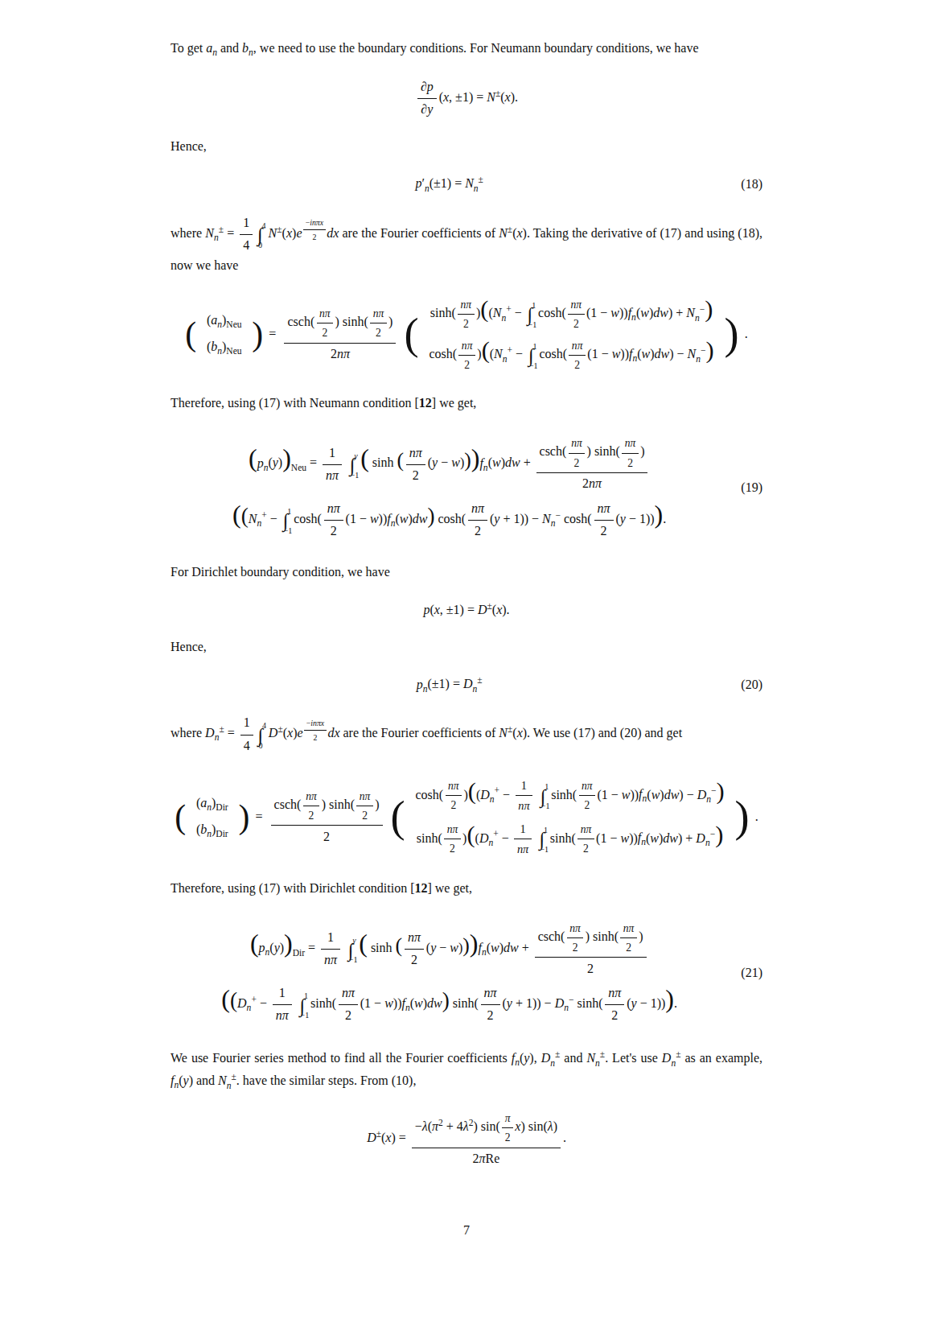To get an and bn, we need to use the boundary conditions. For Neumann boundary conditions, we have
∂p∂y(x, ±1) = N±(x).
Hence,
p′n(±1) = Nn±
(18)
where Nn± = 14∫40 N±(x)e−inπx 2dx are the Fourier coefficients of N±(x). Taking the derivative of (17) and using (18), now we have
(
| ( a n ) Neu |
| ( b n ) Neu |
) = csch(nπ 2) sinh(nπ 2) 2nπ (
| sinh( nπ 2 ) ( ( N n + − ∫ 1 −1 cosh( nπ 2 (1 − w )) f n ( w ) dw ) + N n − ) |
| cosh( nπ 2 ) ( ( N n + − ∫ 1 −1 cosh( nπ 2 (1 − w )) f n ( w ) dw ) − N n − ) |
) .
Therefore, using (17) with Neumann condition [12] we get,
(pn(y))Neu = 1 nπ ∫y−1 ( sinh (nπ 2(y − w))) fn(w)dw + csch(nπ 2) sinh(nπ 2) 2nπ
((Nn+ − ∫1−1 cosh(nπ 2(1 − w))fn(w)dw) cosh(nπ 2(y + 1)) − Nn− cosh(nπ 2(y − 1))).
(19)
For Dirichlet boundary condition, we have
p(x, ±1) = D±(x).
Hence,
pn(±1) = Dn±
(20)
where Dn± = 14∫40 D±(x)e−inπx 2dx are the Fourier coefficients of N±(x). We use (17) and (20) and get
(
| ( a n ) Dir |
| ( b n ) Dir |
) = csch(nπ 2) sinh(nπ 2) 2 (
| cosh( nπ 2 ) ( ( D n + − 1 nπ ∫ 1 −1 sinh( nπ 2 (1 − w )) f n ( w ) dw ) − D n − ) |
| sinh( nπ 2 ) ( ( D n + − 1 nπ ∫ 1 −1 sinh( nπ 2 (1 − w )) f n ( w ) dw ) + D n − ) |
) .
Therefore, using (17) with Dirichlet condition [12] we get,
(pn(y))Dir = 1 nπ ∫y−1 ( sinh (nπ 2(y − w))) fn(w)dw + csch(nπ 2) sinh(nπ 2) 2
((Dn+ − 1 nπ ∫1−1 sinh(nπ 2(1 − w))fn(w)dw) sinh(nπ 2(y + 1)) − Dn− sinh(nπ 2(y − 1))).
(21)
We use Fourier series method to find all the Fourier coefficients fn(y), Dn± and Nn±. Let's use Dn± as an example, fn(y) and Nn±. have the similar steps. From (10),
D±(x) = −λ(π2 + 4λ2) sin(π 2 x) sin(λ) 2π Re .
7